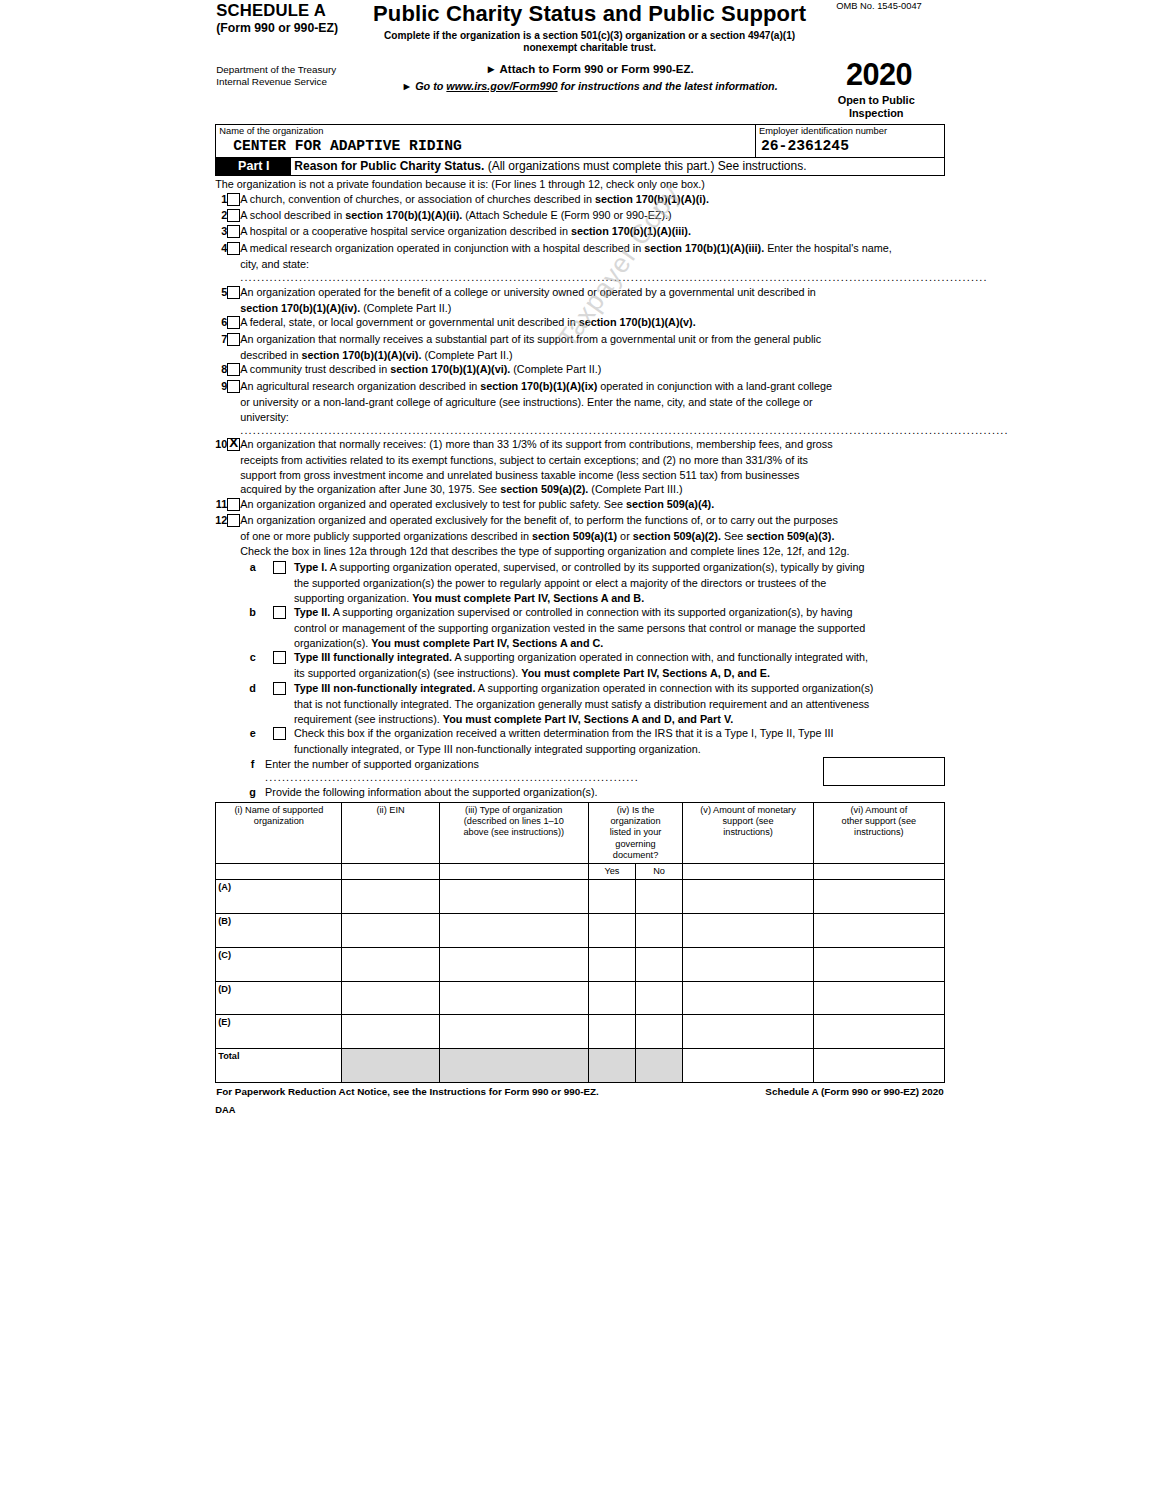| SCHEDULE A (Form 990 or 990-EZ) | Public Charity Status and Public Support Complete if the organization is a section 501(c)(3) organization or a section 4947(a)(1) nonexempt charitable trust. | OMB No. 1545-0047 |
| Department of the Treasury Internal Revenue Service | ► Attach to Form 990 or Form 990-EZ. ► Go to www.irs.gov/Form990 for instructions and the latest information. | 2020 |
| | Open to Public Inspection |
| Name of the organization CENTER FOR ADAPTIVE RIDING | Employer identification number 26-2361245 |
| Part I | Reason for Public Charity Status. (All organizations must complete this part.) See instructions. |
The organization is not a private foundation because it is: (For lines 1 through 12, check only one box.)
| 1 | | A church, convention of churches, or association of churches described in section 170(b)(1)(A)(i). |
| 2 | | A school described in section 170(b)(1)(A)(ii). (Attach Schedule E (Form 990 or 990-EZ).) |
| 3 | | A hospital or a cooperative hospital service organization described in section 170(b)(1)(A)(iii). |
| 4 | | A medical research organization operated in conjunction with a hospital described in section 170(b)(1)(A)(iii). Enter the hospital's name, |
| | | city, and state: .................................................................................................................................................................................. |
| 5 | | An organization operated for the benefit of a college or university owned or operated by a governmental unit described in |
| | | section 170(b)(1)(A)(iv). (Complete Part II.) |
| 6 | | A federal, state, or local government or governmental unit described in section 170(b)(1)(A)(v). |
| 7 | | An organization that normally receives a substantial part of its support from a governmental unit or from the general public |
| | | described in section 170(b)(1)(A)(vi). (Complete Part II.) |
| 8 | | A community trust described in section 170(b)(1)(A)(vi). (Complete Part II.) |
| 9 | | An agricultural research organization described in section 170(b)(1)(A)(ix) operated in conjunction with a land-grant college |
| | | or university or a non-land-grant college of agriculture (see instructions). Enter the name, city, and state of the college or |
| | | university: ....................................................................................................................................................................................... |
| 10 | | An organization that normally receives: (1) more than 33 1/3% of its support from contributions, membership fees, and gross |
| | | receipts from activities related to its exempt functions, subject to certain exceptions; and (2) no more than 331/3% of its |
| | | support from gross investment income and unrelated business taxable income (less section 511 tax) from businesses |
| | | acquired by the organization after June 30, 1975. See section 509(a)(2). (Complete Part III.) |
| 11 | | An organization organized and operated exclusively to test for public safety. See section 509(a)(4). |
| 12 | | An organization organized and operated exclusively for the benefit of, to perform the functions of, or to carry out the purposes |
| | | of one or more publicly supported organizations described in section 509(a)(1) or section 509(a)(2). See section 509(a)(3). |
| | | Check the box in lines 12a through 12d that describes the type of supporting organization and complete lines 12e, 12f, and 12g. |
| | a | | Type I. A supporting organization operated, supervised, or controlled by its supported organization(s), typically by giving |
| | | | the supported organization(s) the power to regularly appoint or elect a majority of the directors or trustees of the |
| | | | supporting organization. You must complete Part IV, Sections A and B. |
| | b | | Type II. A supporting organization supervised or controlled in connection with its supported organization(s), by having |
| | | | control or management of the supporting organization vested in the same persons that control or manage the supported |
| | | | organization(s). You must complete Part IV, Sections A and C. |
| | c | | Type III functionally integrated. A supporting organization operated in connection with, and functionally integrated with, |
| | | | its supported organization(s) (see instructions). You must complete Part IV, Sections A, D, and E. |
| | d | | Type III non-functionally integrated. A supporting organization operated in connection with its supported organization(s) |
| | | | that is not functionally integrated. The organization generally must satisfy a distribution requirement and an attentiveness |
| | | | requirement (see instructions). You must complete Part IV, Sections A and D, and Part V. |
| | e | | Check this box if the organization received a written determination from the IRS that it is a Type I, Type II, Type III |
| | | | functionally integrated, or Type III non-functionally integrated supporting organization. |
| | f | Enter the number of supported organizations ......................................................................................... | |
| | g | Provide the following information about the supported organization(s). |
| (i) Name of supported organization | (ii) EIN | (iii) Type of organization (described on lines 1–10 above (see instructions)) | (iv) Is the organization listed in your governing document? | (v) Amount of monetary support (see instructions) | (vi) Amount of other support (see instructions) |
| --- | --- | --- | --- | --- | --- |
| | | | Yes | No | | |
| (A) | | | | | | |
| (B) | | | | | | |
| (C) | | | | | | |
| (D) | | | | | | |
| (E) | | | | | | |
| Total | | | | | | |
| For Paperwork Reduction Act Notice, see the Instructions for Form 990 or 990-EZ. | Schedule A (Form 990 or 990-EZ) 2020 |
DAA
Taxpayer Copy